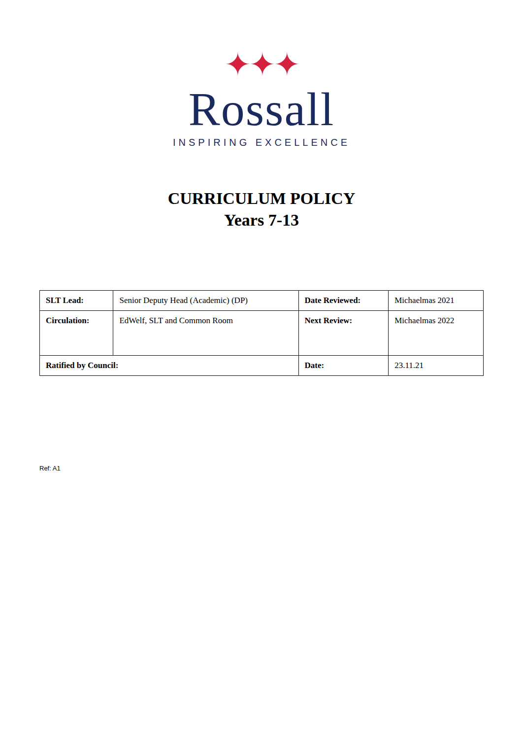✦✦✦
Rossall
INSPIRING EXCELLENCE
CURRICULUM POLICY
Years 7-13
| SLT Lead: | Senior Deputy Head (Academic) (DP) | Date Reviewed: | Michaelmas 2021 |
| Circulation: | EdWelf, SLT and Common Room | Next Review: | Michaelmas 2022 |
| Ratified by Council: | Date: | 23.11.21 |
Ref: A1